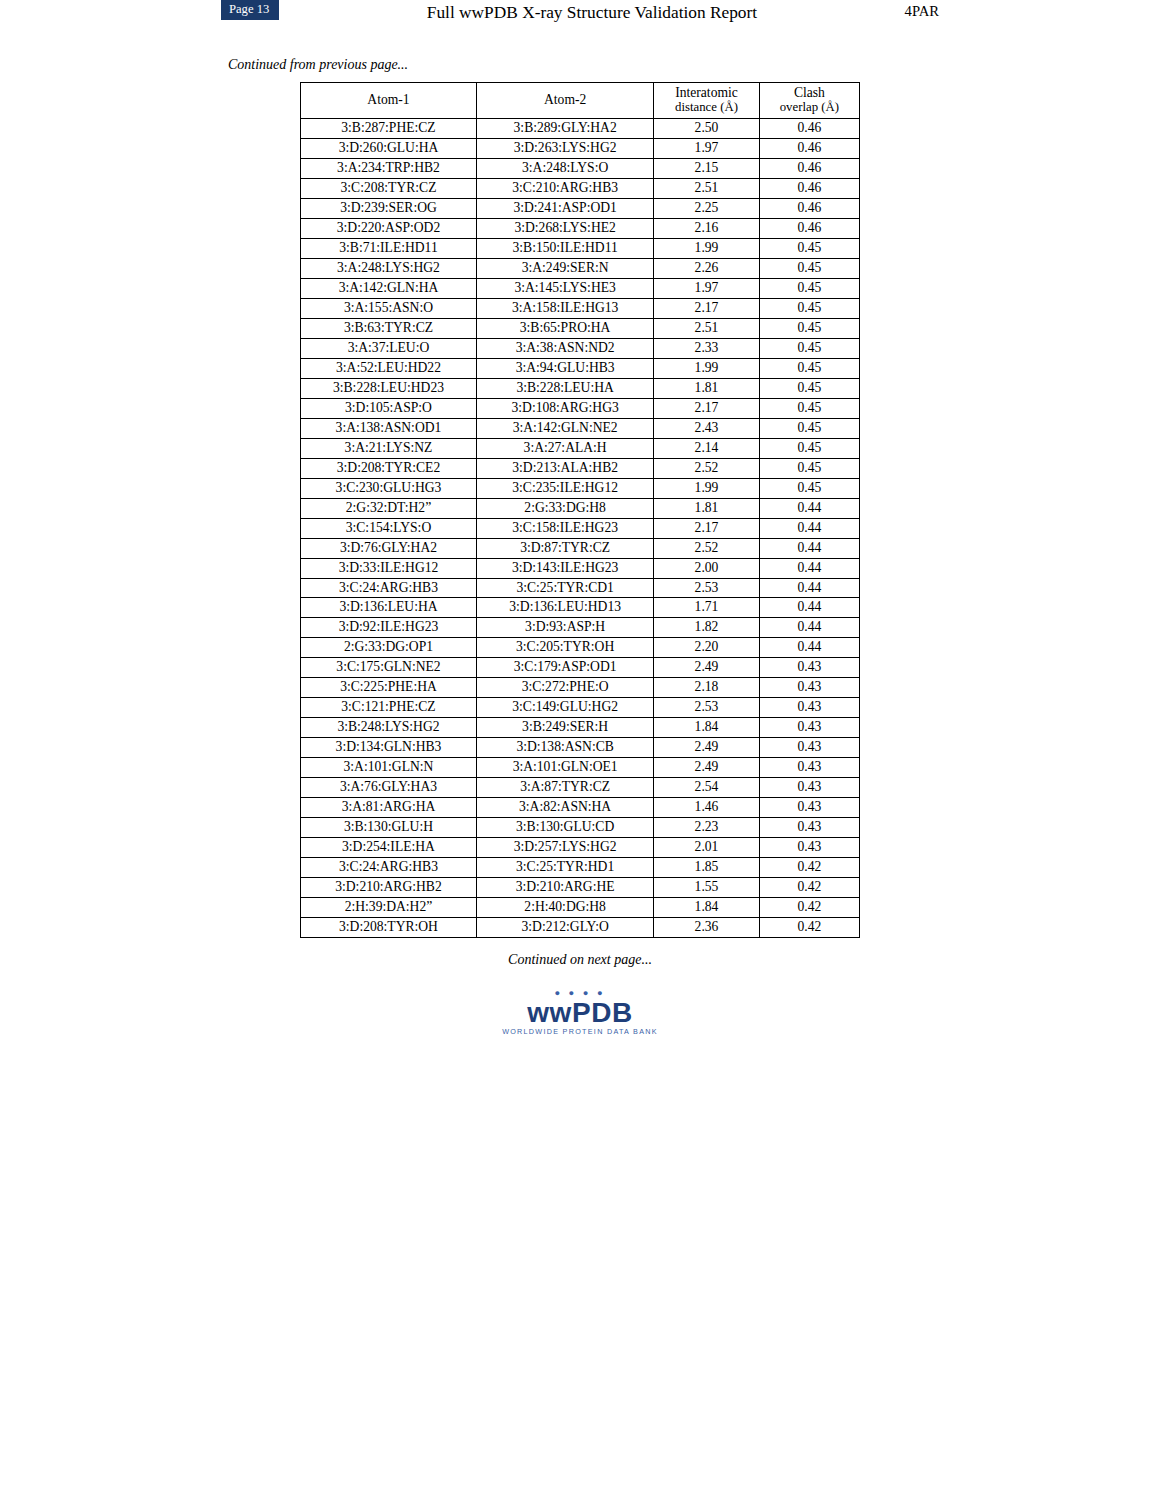Page 13
Full wwPDB X-ray Structure Validation Report
4PAR
Continued from previous page...
| Atom-1 | Atom-2 | Interatomic distance (Å) | Clash overlap (Å) |
| --- | --- | --- | --- |
| 3:B:287:PHE:CZ | 3:B:289:GLY:HA2 | 2.50 | 0.46 |
| 3:D:260:GLU:HA | 3:D:263:LYS:HG2 | 1.97 | 0.46 |
| 3:A:234:TRP:HB2 | 3:A:248:LYS:O | 2.15 | 0.46 |
| 3:C:208:TYR:CZ | 3:C:210:ARG:HB3 | 2.51 | 0.46 |
| 3:D:239:SER:OG | 3:D:241:ASP:OD1 | 2.25 | 0.46 |
| 3:D:220:ASP:OD2 | 3:D:268:LYS:HE2 | 2.16 | 0.46 |
| 3:B:71:ILE:HD11 | 3:B:150:ILE:HD11 | 1.99 | 0.45 |
| 3:A:248:LYS:HG2 | 3:A:249:SER:N | 2.26 | 0.45 |
| 3:A:142:GLN:HA | 3:A:145:LYS:HE3 | 1.97 | 0.45 |
| 3:A:155:ASN:O | 3:A:158:ILE:HG13 | 2.17 | 0.45 |
| 3:B:63:TYR:CZ | 3:B:65:PRO:HA | 2.51 | 0.45 |
| 3:A:37:LEU:O | 3:A:38:ASN:ND2 | 2.33 | 0.45 |
| 3:A:52:LEU:HD22 | 3:A:94:GLU:HB3 | 1.99 | 0.45 |
| 3:B:228:LEU:HD23 | 3:B:228:LEU:HA | 1.81 | 0.45 |
| 3:D:105:ASP:O | 3:D:108:ARG:HG3 | 2.17 | 0.45 |
| 3:A:138:ASN:OD1 | 3:A:142:GLN:NE2 | 2.43 | 0.45 |
| 3:A:21:LYS:NZ | 3:A:27:ALA:H | 2.14 | 0.45 |
| 3:D:208:TYR:CE2 | 3:D:213:ALA:HB2 | 2.52 | 0.45 |
| 3:C:230:GLU:HG3 | 3:C:235:ILE:HG12 | 1.99 | 0.45 |
| 2:G:32:DT:H2” | 2:G:33:DG:H8 | 1.81 | 0.44 |
| 3:C:154:LYS:O | 3:C:158:ILE:HG23 | 2.17 | 0.44 |
| 3:D:76:GLY:HA2 | 3:D:87:TYR:CZ | 2.52 | 0.44 |
| 3:D:33:ILE:HG12 | 3:D:143:ILE:HG23 | 2.00 | 0.44 |
| 3:C:24:ARG:HB3 | 3:C:25:TYR:CD1 | 2.53 | 0.44 |
| 3:D:136:LEU:HA | 3:D:136:LEU:HD13 | 1.71 | 0.44 |
| 3:D:92:ILE:HG23 | 3:D:93:ASP:H | 1.82 | 0.44 |
| 2:G:33:DG:OP1 | 3:C:205:TYR:OH | 2.20 | 0.44 |
| 3:C:175:GLN:NE2 | 3:C:179:ASP:OD1 | 2.49 | 0.43 |
| 3:C:225:PHE:HA | 3:C:272:PHE:O | 2.18 | 0.43 |
| 3:C:121:PHE:CZ | 3:C:149:GLU:HG2 | 2.53 | 0.43 |
| 3:B:248:LYS:HG2 | 3:B:249:SER:H | 1.84 | 0.43 |
| 3:D:134:GLN:HB3 | 3:D:138:ASN:CB | 2.49 | 0.43 |
| 3:A:101:GLN:N | 3:A:101:GLN:OE1 | 2.49 | 0.43 |
| 3:A:76:GLY:HA3 | 3:A:87:TYR:CZ | 2.54 | 0.43 |
| 3:A:81:ARG:HA | 3:A:82:ASN:HA | 1.46 | 0.43 |
| 3:B:130:GLU:H | 3:B:130:GLU:CD | 2.23 | 0.43 |
| 3:D:254:ILE:HA | 3:D:257:LYS:HG2 | 2.01 | 0.43 |
| 3:C:24:ARG:HB3 | 3:C:25:TYR:HD1 | 1.85 | 0.42 |
| 3:D:210:ARG:HB2 | 3:D:210:ARG:HE | 1.55 | 0.42 |
| 2:H:39:DA:H2” | 2:H:40:DG:H8 | 1.84 | 0.42 |
| 3:D:208:TYR:OH | 3:D:212:GLY:O | 2.36 | 0.42 |
Continued on next page...
● ● ● ● wwPDB WORLDWIDE PROTEIN DATA BANK